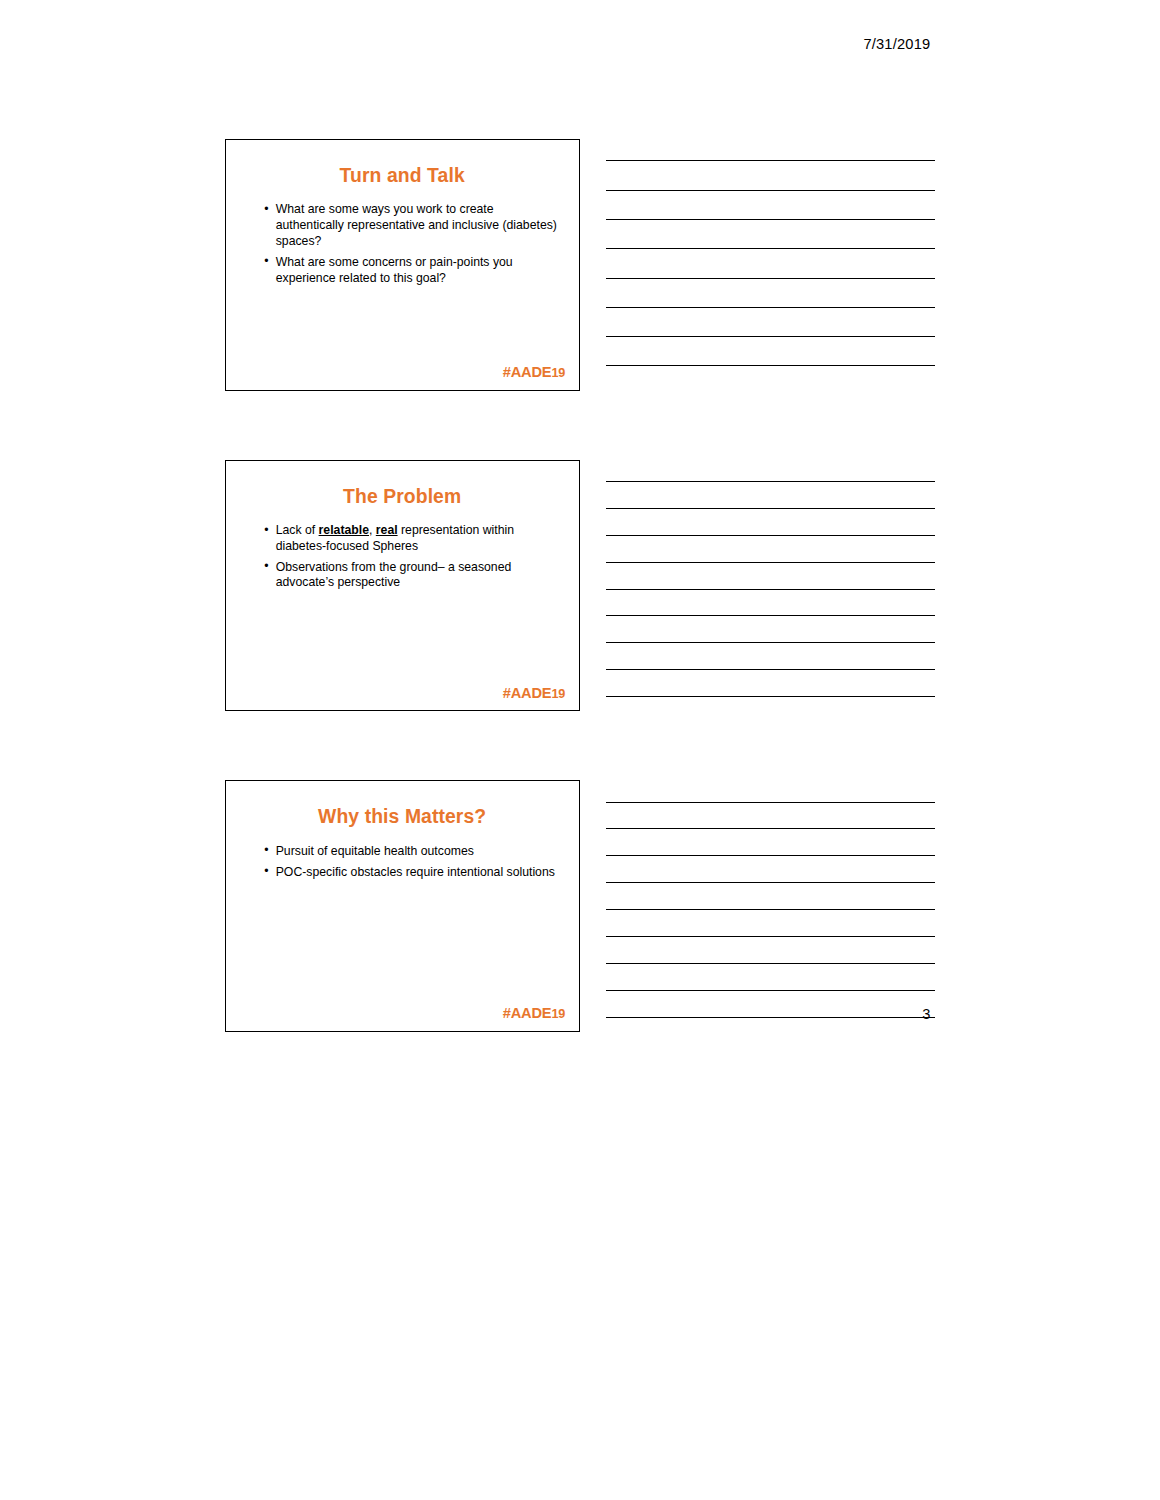7/31/2019
Turn and Talk
What are some ways you work to create authentically representative and inclusive (diabetes) spaces?
What are some concerns or pain-points you experience related to this goal?
#AADE19
The Problem
Lack of relatable, real representation within diabetes-focused Spheres
Observations from the ground– a seasoned advocate’s perspective
#AADE19
Why this Matters?
Pursuit of equitable health outcomes
POC-specific obstacles require intentional solutions
#AADE19
3